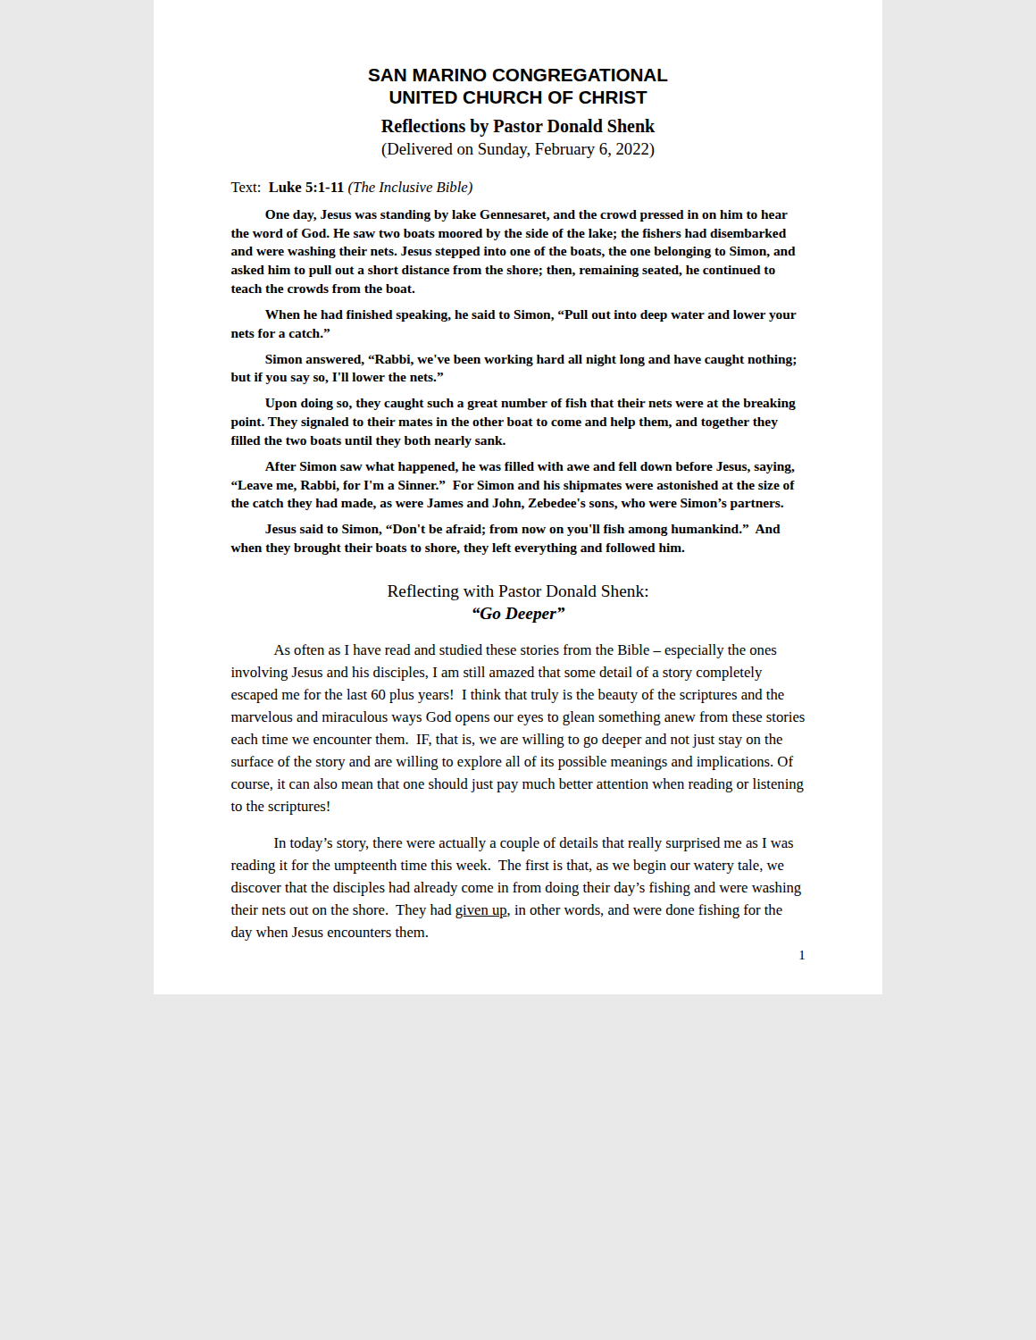SAN MARINO CONGREGATIONAL
UNITED CHURCH OF CHRIST
Reflections by Pastor Donald Shenk
(Delivered on Sunday, February 6, 2022)
Text: Luke 5:1-11 (The Inclusive Bible)
One day, Jesus was standing by lake Gennesaret, and the crowd pressed in on him to hear the word of God. He saw two boats moored by the side of the lake; the fishers had disembarked and were washing their nets. Jesus stepped into one of the boats, the one belonging to Simon, and asked him to pull out a short distance from the shore; then, remaining seated, he continued to teach the crowds from the boat.
When he had finished speaking, he said to Simon, “Pull out into deep water and lower your nets for a catch.”
Simon answered, “Rabbi, we've been working hard all night long and have caught nothing; but if you say so, I'll lower the nets.”
Upon doing so, they caught such a great number of fish that their nets were at the breaking point. They signaled to their mates in the other boat to come and help them, and together they filled the two boats until they both nearly sank.
After Simon saw what happened, he was filled with awe and fell down before Jesus, saying, “Leave me, Rabbi, for I'm a Sinner.” For Simon and his shipmates were astonished at the size of the catch they had made, as were James and John, Zebedee's sons, who were Simon’s partners.
Jesus said to Simon, “Don't be afraid; from now on you'll fish among humankind.” And when they brought their boats to shore, they left everything and followed him.
Reflecting with Pastor Donald Shenk:
“Go Deeper”
As often as I have read and studied these stories from the Bible – especially the ones involving Jesus and his disciples, I am still amazed that some detail of a story completely escaped me for the last 60 plus years! I think that truly is the beauty of the scriptures and the marvelous and miraculous ways God opens our eyes to glean something anew from these stories each time we encounter them. IF, that is, we are willing to go deeper and not just stay on the surface of the story and are willing to explore all of its possible meanings and implications. Of course, it can also mean that one should just pay much better attention when reading or listening to the scriptures!
In today’s story, there were actually a couple of details that really surprised me as I was reading it for the umpteenth time this week. The first is that, as we begin our watery tale, we discover that the disciples had already come in from doing their day’s fishing and were washing their nets out on the shore. They had given up, in other words, and were done fishing for the day when Jesus encounters them.
1